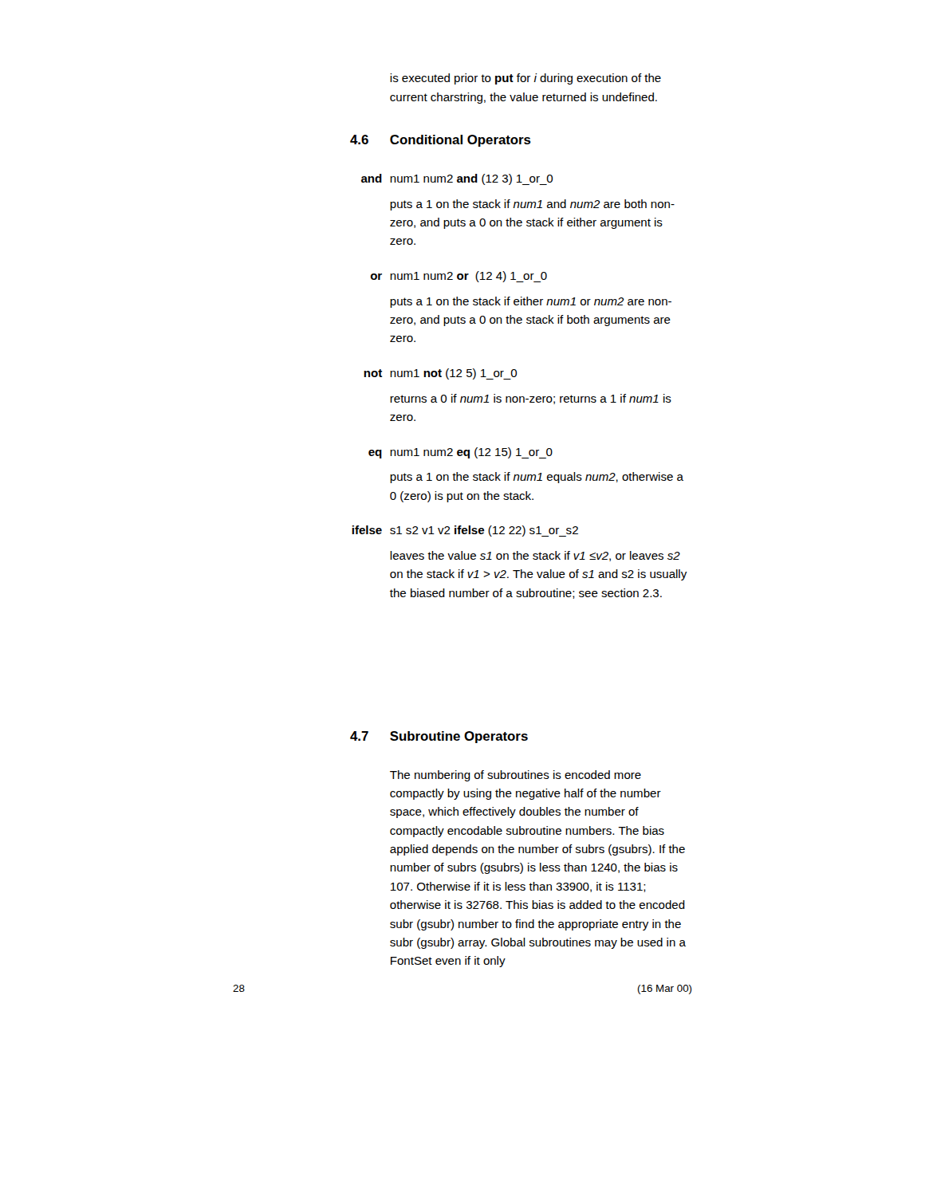is executed prior to put for i during execution of the current charstring, the value returned is undefined.
4.6 Conditional Operators
and
num1 num2 and (12 3) 1_or_0
puts a 1 on the stack if num1 and num2 are both non-zero, and puts a 0 on the stack if either argument is zero.
or
num1 num2 or (12 4) 1_or_0
puts a 1 on the stack if either num1 or num2 are non-zero, and puts a 0 on the stack if both arguments are zero.
not
num1 not (12 5) 1_or_0
returns a 0 if num1 is non-zero; returns a 1 if num1 is zero.
eq
num1 num2 eq (12 15) 1_or_0
puts a 1 on the stack if num1 equals num2, otherwise a 0 (zero) is put on the stack.
ifelse
s1 s2 v1 v2 ifelse (12 22) s1_or_s2
leaves the value s1 on the stack if v1 ≤v2, or leaves s2 on the stack if v1 > v2. The value of s1 and s2 is usually the biased number of a subroutine; see section 2.3.
4.7 Subroutine Operators
The numbering of subroutines is encoded more compactly by using the negative half of the number space, which effectively doubles the number of compactly encodable subroutine numbers. The bias applied depends on the number of subrs (gsubrs). If the number of subrs (gsubrs) is less than 1240, the bias is 107. Otherwise if it is less than 33900, it is 1131; otherwise it is 32768. This bias is added to the encoded subr (gsubr) number to find the appropriate entry in the subr (gsubr) array. Global subroutines may be used in a FontSet even if it only
28 (16 Mar 00)